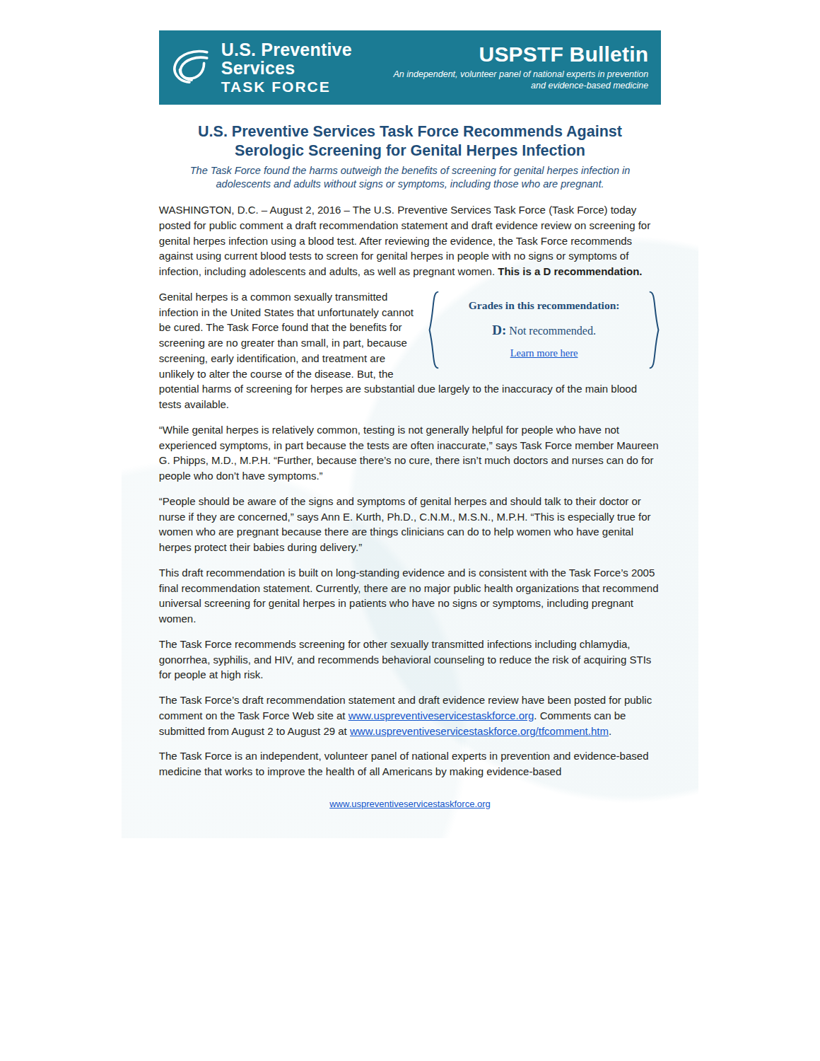U.S. Preventive Services TASK FORCE
USPSTF Bulletin
An independent, volunteer panel of national experts in prevention and evidence-based medicine
U.S. Preventive Services Task Force Recommends Against
Serologic Screening for Genital Herpes Infection
The Task Force found the harms outweigh the benefits of screening for genital herpes infection in adolescents and adults without signs or symptoms, including those who are pregnant.
WASHINGTON, D.C. – August 2, 2016 – The U.S. Preventive Services Task Force (Task Force) today posted for public comment a draft recommendation statement and draft evidence review on screening for genital herpes infection using a blood test. After reviewing the evidence, the Task Force recommends against using current blood tests to screen for genital herpes in people with no signs or symptoms of infection, including adolescents and adults, as well as pregnant women. This is a D recommendation.
Grades in this recommendation:
D: Not recommended.
Learn more here
Genital herpes is a common sexually transmitted infection in the United States that unfortunately cannot be cured. The Task Force found that the benefits for screening are no greater than small, in part, because screening, early identification, and treatment are unlikely to alter the course of the disease. But, the potential harms of screening for herpes are substantial due largely to the inaccuracy of the main blood tests available.
“While genital herpes is relatively common, testing is not generally helpful for people who have not experienced symptoms, in part because the tests are often inaccurate,” says Task Force member Maureen G. Phipps, M.D., M.P.H. “Further, because there’s no cure, there isn’t much doctors and nurses can do for people who don’t have symptoms.”
“People should be aware of the signs and symptoms of genital herpes and should talk to their doctor or nurse if they are concerned,” says Ann E. Kurth, Ph.D., C.N.M., M.S.N., M.P.H. “This is especially true for women who are pregnant because there are things clinicians can do to help women who have genital herpes protect their babies during delivery.”
This draft recommendation is built on long-standing evidence and is consistent with the Task Force’s 2005 final recommendation statement. Currently, there are no major public health organizations that recommend universal screening for genital herpes in patients who have no signs or symptoms, including pregnant women.
The Task Force recommends screening for other sexually transmitted infections including chlamydia, gonorrhea, syphilis, and HIV, and recommends behavioral counseling to reduce the risk of acquiring STIs for people at high risk.
The Task Force’s draft recommendation statement and draft evidence review have been posted for public comment on the Task Force Web site at www.uspreventiveservicestaskforce.org. Comments can be submitted from August 2 to August 29 at www.uspreventiveservicestaskforce.org/tfcomment.htm.
The Task Force is an independent, volunteer panel of national experts in prevention and evidence-based medicine that works to improve the health of all Americans by making evidence-based
www.uspreventiveservicestaskforce.org